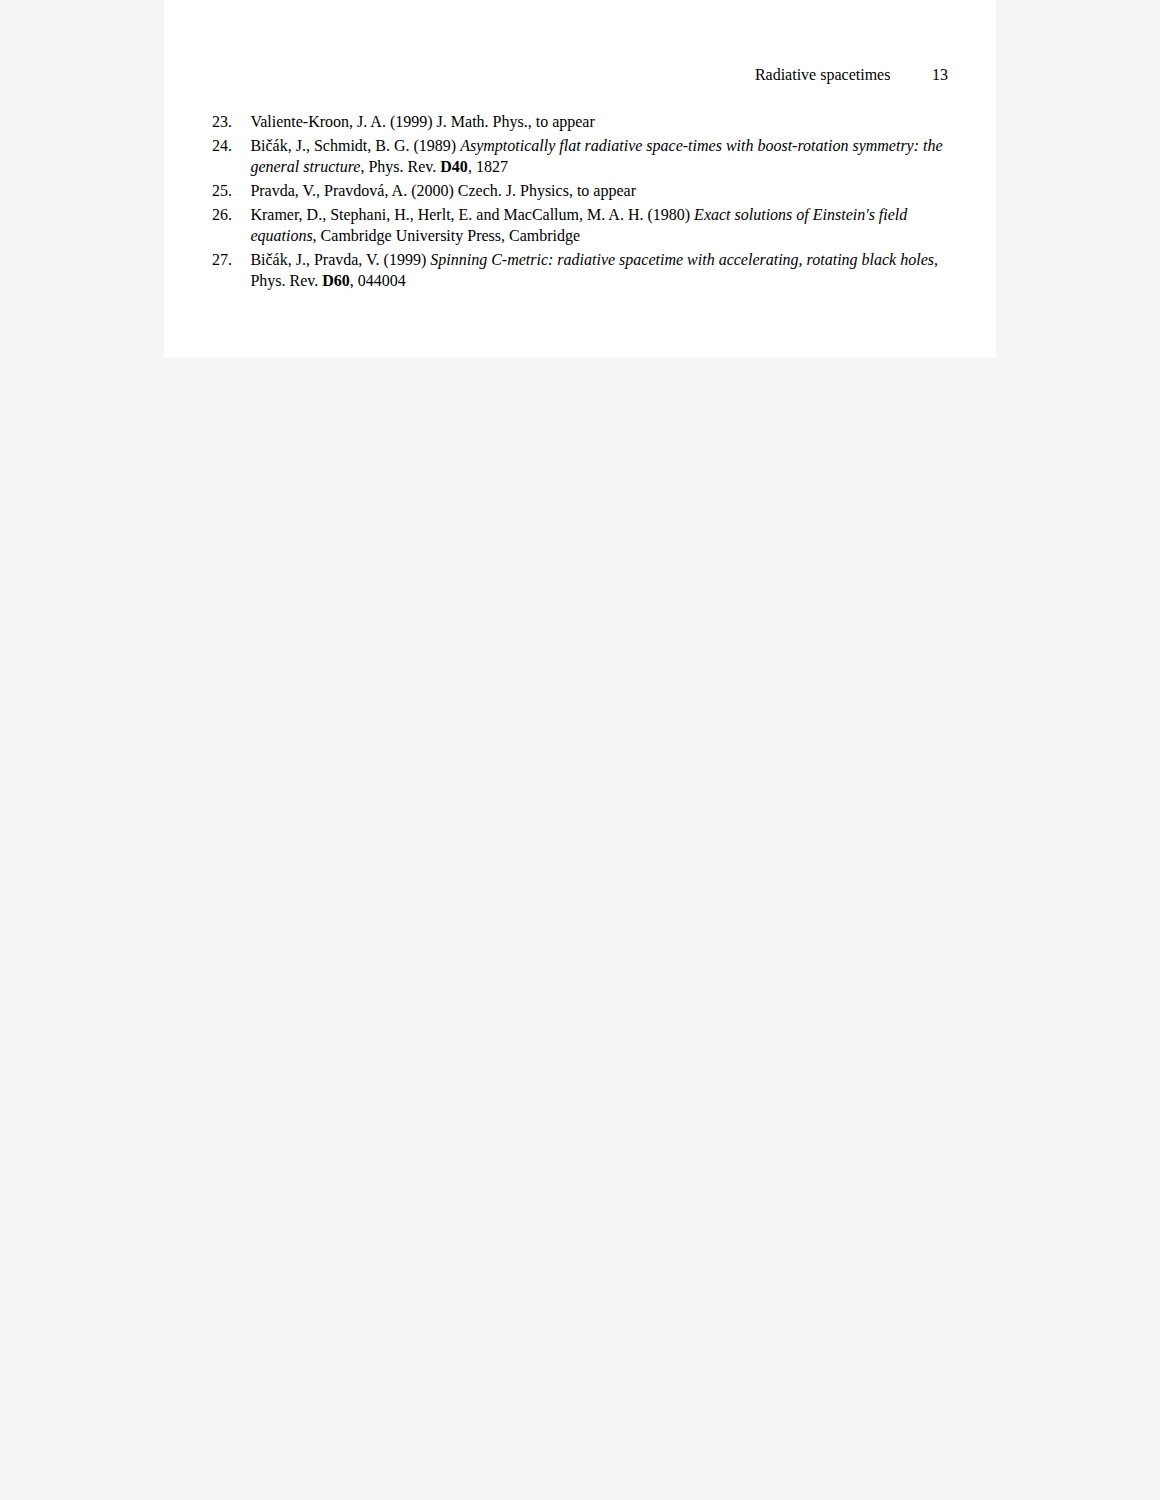Radiative spacetimes 13
23. Valiente-Kroon, J. A. (1999) J. Math. Phys., to appear
24. Bičák, J., Schmidt, B. G. (1989) Asymptotically flat radiative space-times with boost-rotation symmetry: the general structure, Phys. Rev. D40, 1827
25. Pravda, V., Pravdová, A. (2000) Czech. J. Physics, to appear
26. Kramer, D., Stephani, H., Herlt, E. and MacCallum, M. A. H. (1980) Exact solutions of Einstein's field equations, Cambridge University Press, Cambridge
27. Bičák, J., Pravda, V. (1999) Spinning C-metric: radiative spacetime with accelerating, rotating black holes, Phys. Rev. D60, 044004